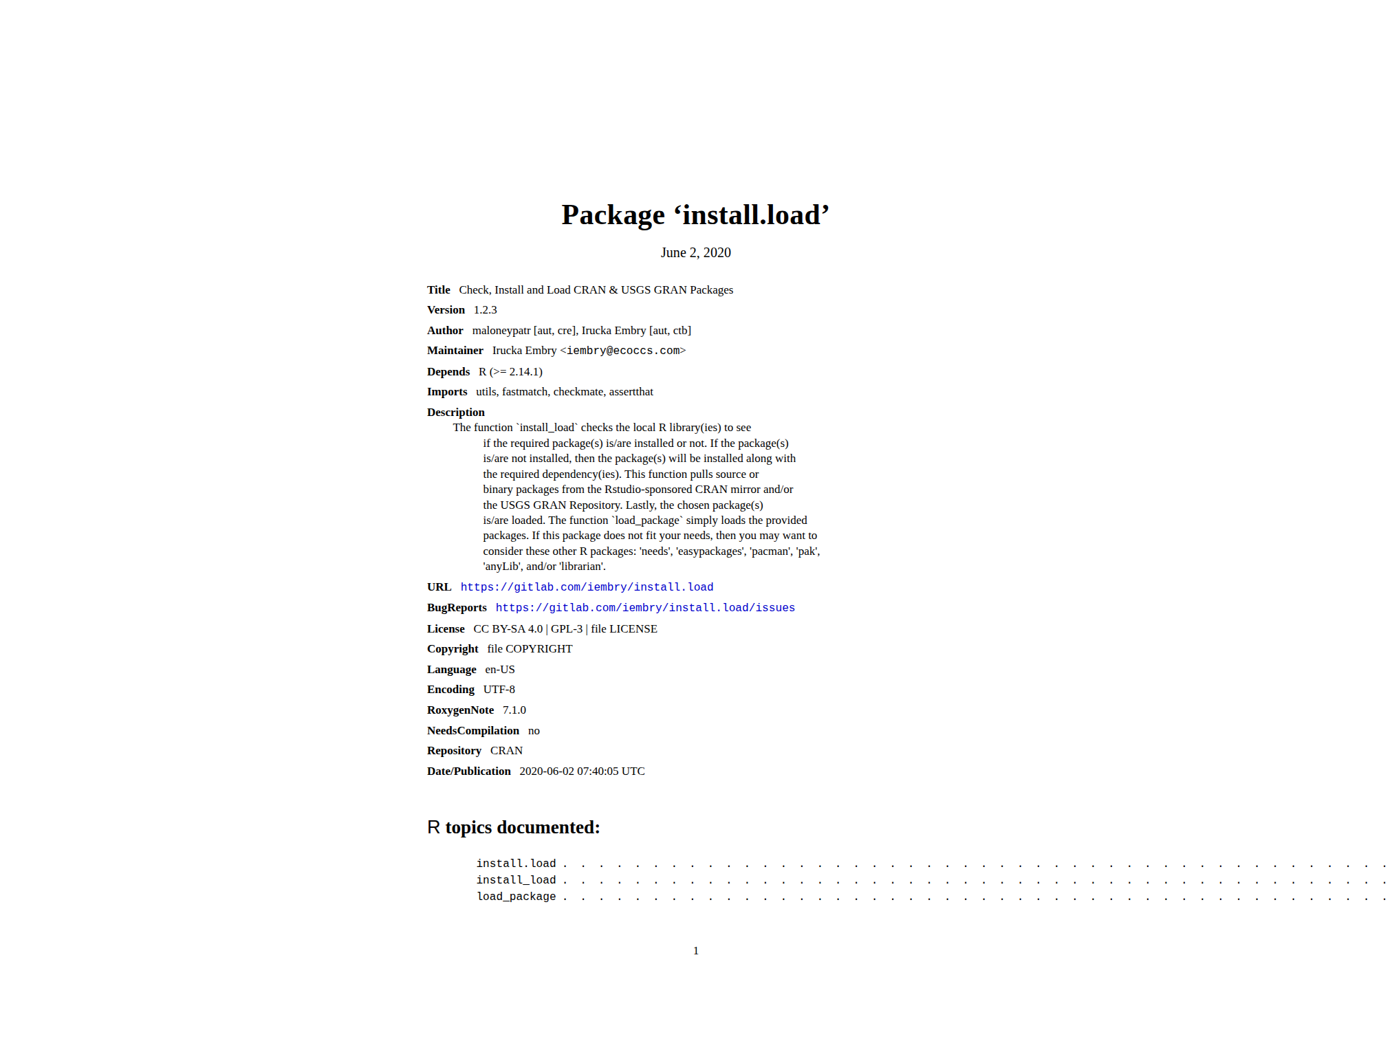Package ‘install.load’
June 2, 2020
Title
Check, Install and Load CRAN & USGS GRAN Packages
Version
1.2.3
Author
maloneypatr [aut, cre], Irucka Embry [aut, ctb]
Maintainer
Irucka Embry <iembry@ecoccs.com>
Depends
R (>= 2.14.1)
Imports
utils, fastmatch, checkmate, assertthat
Description
The function `install_load` checks the local R library(ies) to see if the required package(s) is/are installed or not. If the package(s) is/are not installed, then the package(s) will be installed along with the required dependency(ies). This function pulls source or binary packages from the Rstudio-sponsored CRAN mirror and/or the USGS GRAN Repository. Lastly, the chosen package(s) is/are loaded. The function `load_package` simply loads the provided packages. If this package does not fit your needs, then you may want to consider these other R packages: 'needs', 'easypackages', 'pacman', 'pak', 'anyLib', and/or 'librarian'.
URL
https://gitlab.com/iembry/install.load
BugReports
https://gitlab.com/iembry/install.load/issues
License
CC BY-SA 4.0 | GPL-3 | file LICENSE
Copyright
file COPYRIGHT
Language
en-US
Encoding
UTF-8
RoxygenNote
7.1.0
NeedsCompilation
no
Repository
CRAN
Date/Publication
2020-06-02 07:40:05 UTC
R topics documented:
| install.load | . . . . . . . . . . . . . . . . . . . . . . . . . . . . . . . . . . . . . . . . . . . . . . . . . . . | 2 |
| install_load | . . . . . . . . . . . . . . . . . . . . . . . . . . . . . . . . . . . . . . . . . . . . . . . . . . | 2 |
| load_package | . . . . . . . . . . . . . . . . . . . . . . . . . . . . . . . . . . . . . . . . . . . . . . . . . | 3 |
1